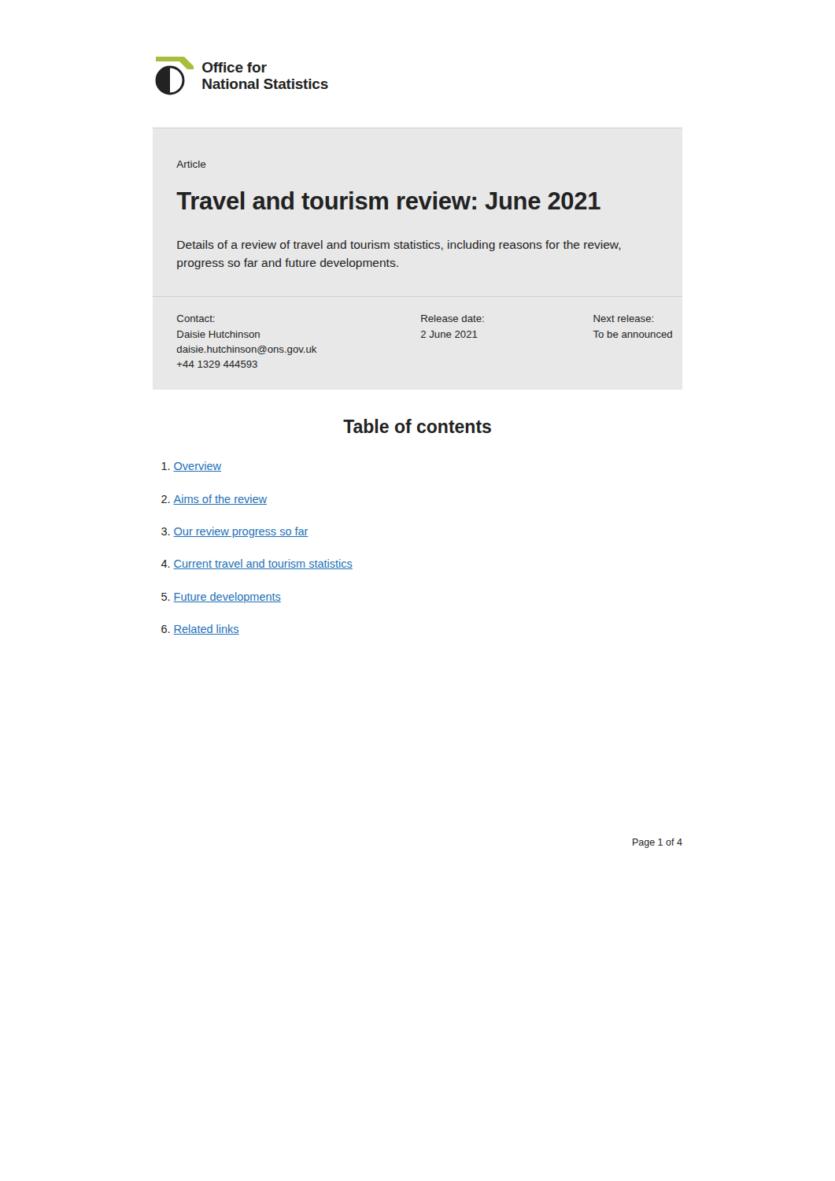Office for
National Statistics
Article
Travel and tourism review: June 2021
Details of a review of travel and tourism statistics, including reasons for the review, progress so far and future developments.
Contact: Daisie Hutchinson
daisie.hutchinson@ons.gov.uk
+44 1329 444593
Release date: 2 June 2021
Next release: To be announced
Table of contents
Overview
Aims of the review
Our review progress so far
Current travel and tourism statistics
Future developments
Related links
Page 1 of 4